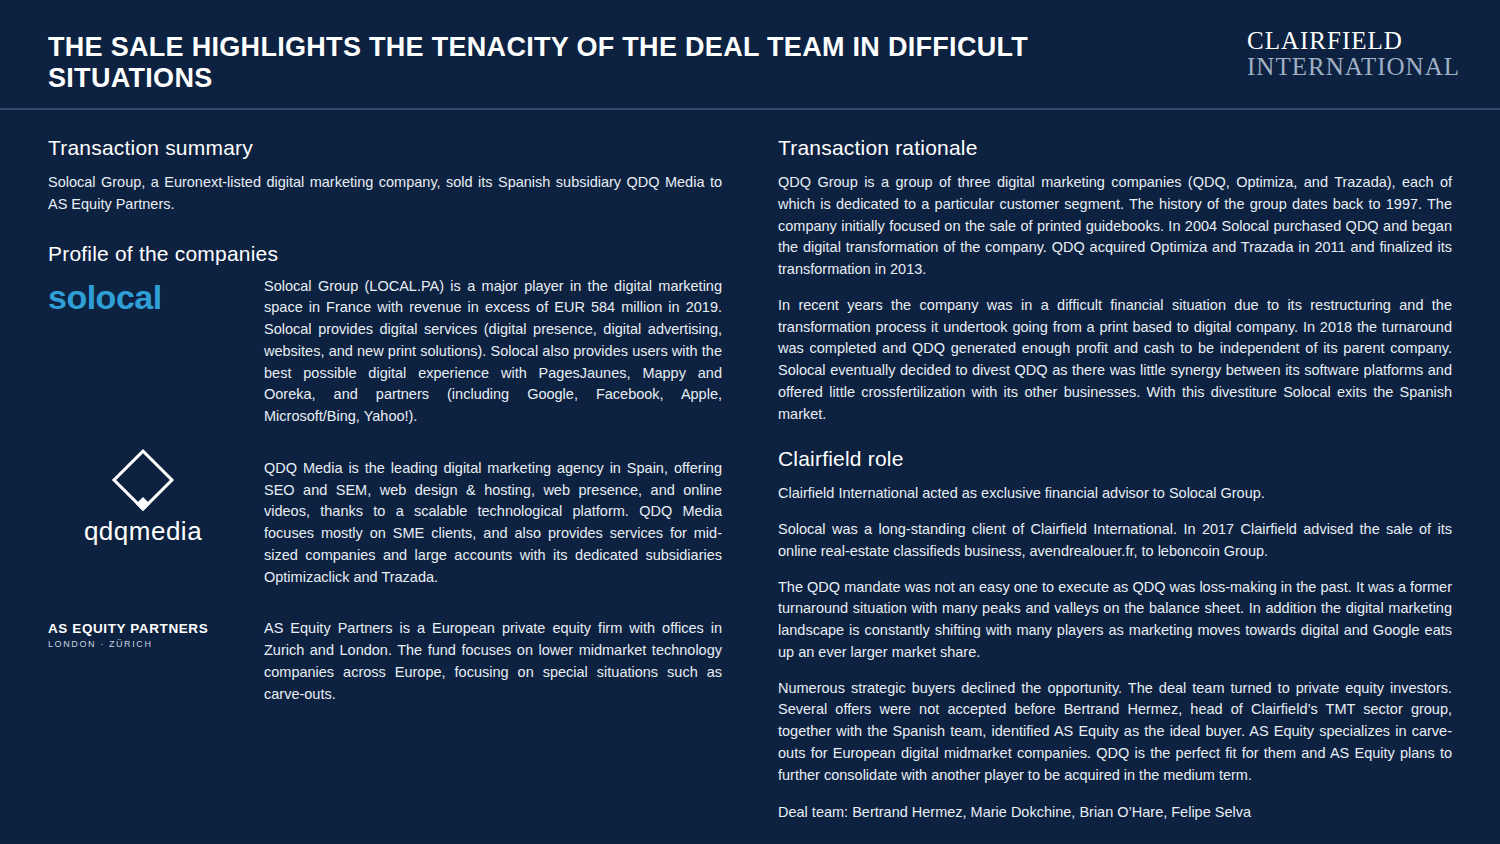The sale highlights the tenacity of the deal team in difficult situations
CLAIRFIELD INTERNATIONAL
Transaction summary
Solocal Group, a Euronext-listed digital marketing company, sold its Spanish subsidiary QDQ Media to AS Equity Partners.
Profile of the companies
solocal
Solocal Group (LOCAL.PA) is a major player in the digital marketing space in France with revenue in excess of EUR 584 million in 2019. Solocal provides digital services (digital presence, digital advertising, websites, and new print solutions). Solocal also provides users with the best possible digital experience with PagesJaunes, Mappy and Ooreka, and partners (including Google, Facebook, Apple, Microsoft/Bing, Yahoo!).
qdqmedia
QDQ Media is the leading digital marketing agency in Spain, offering SEO and SEM, web design & hosting, web presence, and online videos, thanks to a scalable technological platform. QDQ Media focuses mostly on SME clients, and also provides services for mid-sized companies and large accounts with its dedicated subsidiaries Optimizaclick and Trazada.
AS EQUITY PARTNERS
LONDON · ZÜRICH
AS Equity Partners is a European private equity firm with offices in Zurich and London. The fund focuses on lower midmarket technology companies across Europe, focusing on special situations such as carve-outs.
Transaction rationale
QDQ Group is a group of three digital marketing companies (QDQ, Optimiza, and Trazada), each of which is dedicated to a particular customer segment. The history of the group dates back to 1997. The company initially focused on the sale of printed guidebooks. In 2004 Solocal purchased QDQ and began the digital transformation of the company. QDQ acquired Optimiza and Trazada in 2011 and finalized its transformation in 2013.
In recent years the company was in a difficult financial situation due to its restructuring and the transformation process it undertook going from a print based to digital company. In 2018 the turnaround was completed and QDQ generated enough profit and cash to be independent of its parent company. Solocal eventually decided to divest QDQ as there was little synergy between its software platforms and offered little crossfertilization with its other businesses. With this divestiture Solocal exits the Spanish market.
Clairfield role
Clairfield International acted as exclusive financial advisor to Solocal Group.
Solocal was a long-standing client of Clairfield International. In 2017 Clairfield advised the sale of its online real-estate classifieds business, avendrealouer.fr, to leboncoin Group.
The QDQ mandate was not an easy one to execute as QDQ was loss-making in the past. It was a former turnaround situation with many peaks and valleys on the balance sheet. In addition the digital marketing landscape is constantly shifting with many players as marketing moves towards digital and Google eats up an ever larger market share.
Numerous strategic buyers declined the opportunity. The deal team turned to private equity investors. Several offers were not accepted before Bertrand Hermez, head of Clairfield’s TMT sector group, together with the Spanish team, identified AS Equity as the ideal buyer. AS Equity specializes in carve-outs for European digital midmarket companies. QDQ is the perfect fit for them and AS Equity plans to further consolidate with another player to be acquired in the medium term.
Deal team: Bertrand Hermez, Marie Dokchine, Brian O’Hare, Felipe Selva